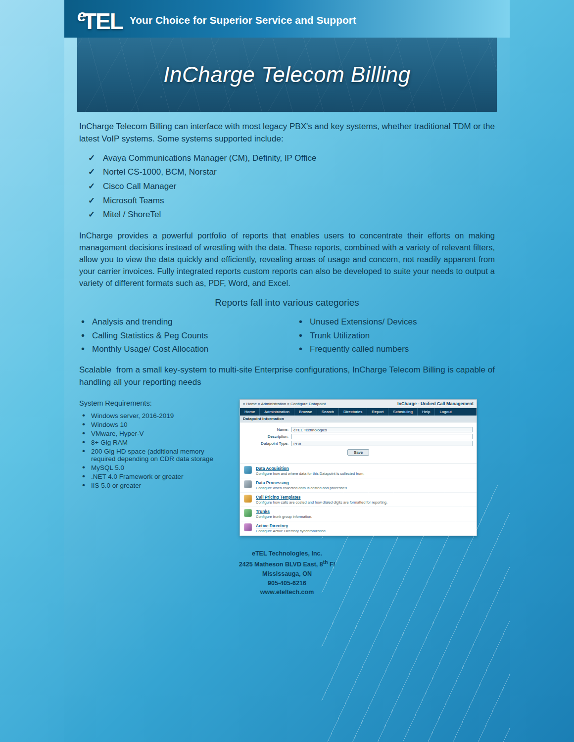e TEL
Your Choice for Superior Service and Support
InCharge Telecom Billing
InCharge Telecom Billing can interface with most legacy PBX's and key systems, whether traditional TDM or the latest VoIP systems. Some systems supported include:
Avaya Communications Manager (CM), Definity, IP Office
Nortel CS-1000, BCM, Norstar
Cisco Call Manager
Microsoft Teams
Mitel / ShoreTel
InCharge provides a powerful portfolio of reports that enables users to concentrate their efforts on making management decisions instead of wrestling with the data. These reports, combined with a variety of relevant filters, allow you to view the data quickly and efficiently, revealing areas of usage and concern, not readily apparent from your carrier invoices. Fully integrated reports custom reports can also be developed to suite your needs to output a variety of different formats such as, PDF, Word, and Excel.
Reports fall into various categories
Analysis and trending
Calling Statistics & Peg Counts
Monthly Usage/ Cost Allocation
Unused Extensions/ Devices
Trunk Utilization
Frequently called numbers
Scalable from a small key-system to multi-site Enterprise configurations, InCharge Telecom Billing is capable of handling all your reporting needs
System Requirements:
Windows server, 2016-2019
Windows 10
VMware, Hyper-V
8+ Gig RAM
200 Gig HD space (additional memory required depending on CDR data storage
MySQL 5.0
.NET 4.0 Framework or greater
IIS 5.0 or greater
» Home » Administration » Configure Datapoint InCharge - Unified Call Management
Home Administration Browse Search Directories Report Scheduling Help Logout
Datapoint Information
Name:
eTEL Technologies
Description:
Datapoint Type:
PBX
Save
Data Acquisition Configure how and where data for this Datapoint is collected from.
Data Processing Configure when collected data is costed and processed.
Call Pricing Templates Configure how calls are costed and how dialed digits are formatted for reporting.
Trunks Configure trunk group information.
Active Directory Configure Active Directory synchronization.
eTEL Technologies, Inc.
2425 Matheson BLVD East, 8th Fl
Mississauga, ON
905-405-6216
www.eteltech.com